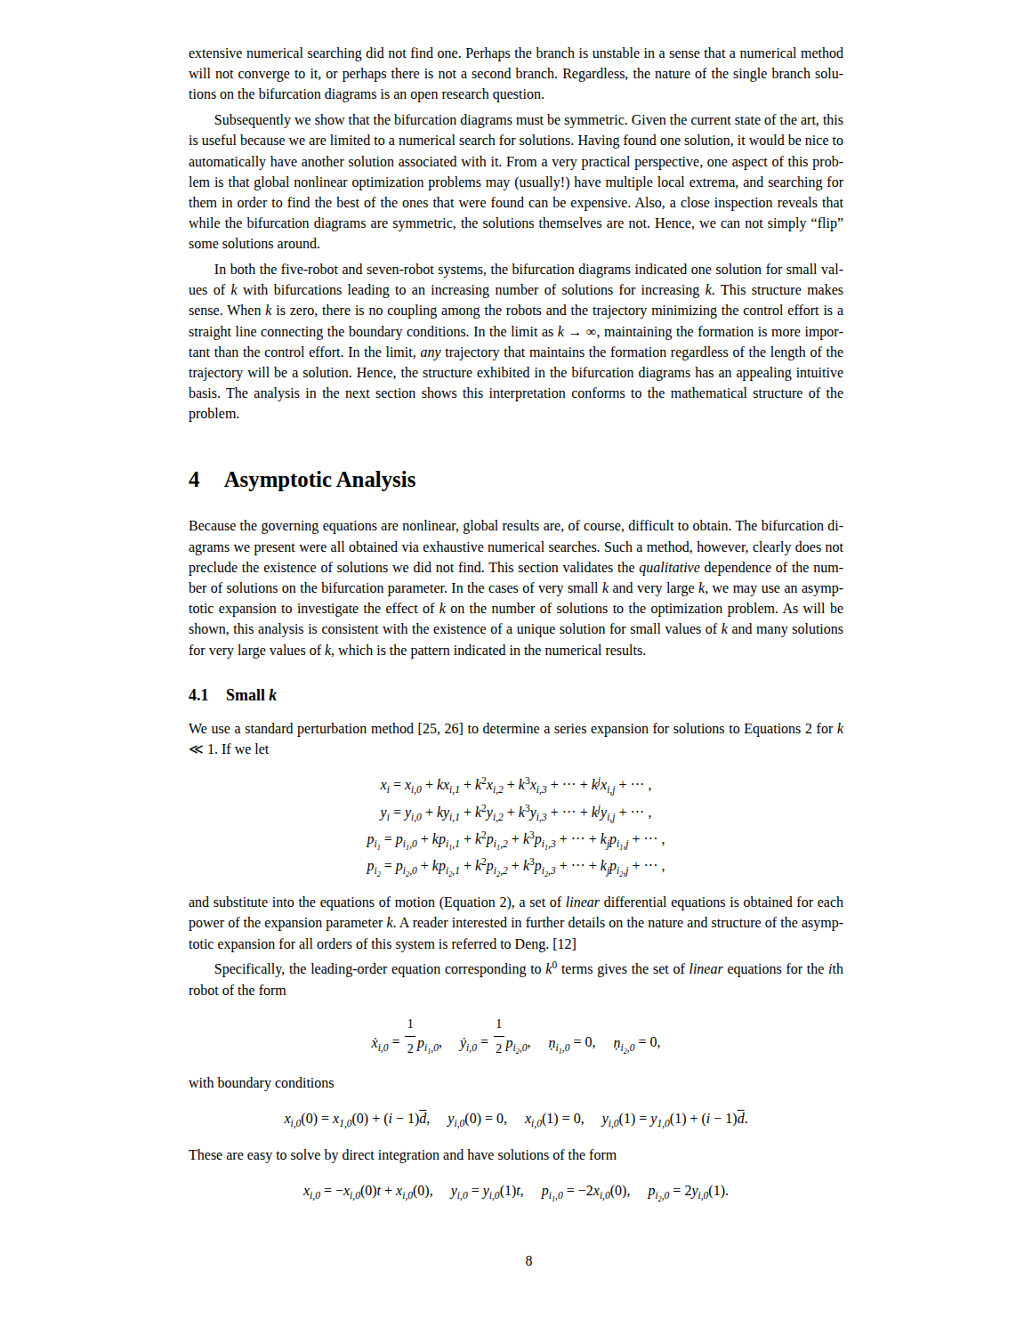extensive numerical searching did not find one. Perhaps the branch is unstable in a sense that a numerical method will not converge to it, or perhaps there is not a second branch. Regardless, the nature of the single branch solutions on the bifurcation diagrams is an open research question.
Subsequently we show that the bifurcation diagrams must be symmetric. Given the current state of the art, this is useful because we are limited to a numerical search for solutions. Having found one solution, it would be nice to automatically have another solution associated with it. From a very practical perspective, one aspect of this problem is that global nonlinear optimization problems may (usually!) have multiple local extrema, and searching for them in order to find the best of the ones that were found can be expensive. Also, a close inspection reveals that while the bifurcation diagrams are symmetric, the solutions themselves are not. Hence, we can not simply “flip” some solutions around.
In both the five-robot and seven-robot systems, the bifurcation diagrams indicated one solution for small values of k with bifurcations leading to an increasing number of solutions for increasing k. This structure makes sense. When k is zero, there is no coupling among the robots and the trajectory minimizing the control effort is a straight line connecting the boundary conditions. In the limit as k → ∞, maintaining the formation is more important than the control effort. In the limit, any trajectory that maintains the formation regardless of the length of the trajectory will be a solution. Hence, the structure exhibited in the bifurcation diagrams has an appealing intuitive basis. The analysis in the next section shows this interpretation conforms to the mathematical structure of the problem.
4 Asymptotic Analysis
Because the governing equations are nonlinear, global results are, of course, difficult to obtain. The bifurcation diagrams we present were all obtained via exhaustive numerical searches. Such a method, however, clearly does not preclude the existence of solutions we did not find. This section validates the qualitative dependence of the number of solutions on the bifurcation parameter. In the cases of very small k and very large k, we may use an asymptotic expansion to investigate the effect of k on the number of solutions to the optimization problem. As will be shown, this analysis is consistent with the existence of a unique solution for small values of k and many solutions for very large values of k, which is the pattern indicated in the numerical results.
4.1 Small k
We use a standard perturbation method [25, 26] to determine a series expansion for solutions to Equations 2 for k ≪ 1. If we let
xi = xi,0 + kxi,1 + k2xi,2 + k3xi,3 + ··· + kjxi,j + ··· , yi = yi,0 + kyi,1 + k2yi,2 + k3yi,3 + ··· + kjyi,j + ··· , pi1 = pi1,0 + kpi1,1 + k2pi1,2 + k3pi1,3 + ··· + kjpi1,j + ··· , pi2 = pi2,0 + kpi2,1 + k2pi2,2 + k3pi2,3 + ··· + kjpi2,j + ··· ,
and substitute into the equations of motion (Equation 2), a set of linear differential equations is obtained for each power of the expansion parameter k. A reader interested in further details on the nature and structure of the asymptotic expansion for all orders of this system is referred to Deng. [12]
Specifically, the leading-order equation corresponding to k0 terms gives the set of linear equations for the ith robot of the form
ẋi,0 = 12 pi1,0, ẏi,0 = 12 pi2,0, ṇi1,0 = 0, ṇi2,0 = 0,
with boundary conditions
xi,0(0) = x1,0(0) + (i − 1)d, yi,0(0) = 0, xi,0(1) = 0, yi,0(1) = y1,0(1) + (i − 1)d.
These are easy to solve by direct integration and have solutions of the form
xi,0 = −xi,0(0)t + xi,0(0), yi,0 = yi,0(1)t, pi1,0 = −2xi,0(0), pi2,0 = 2yi,0(1).
8